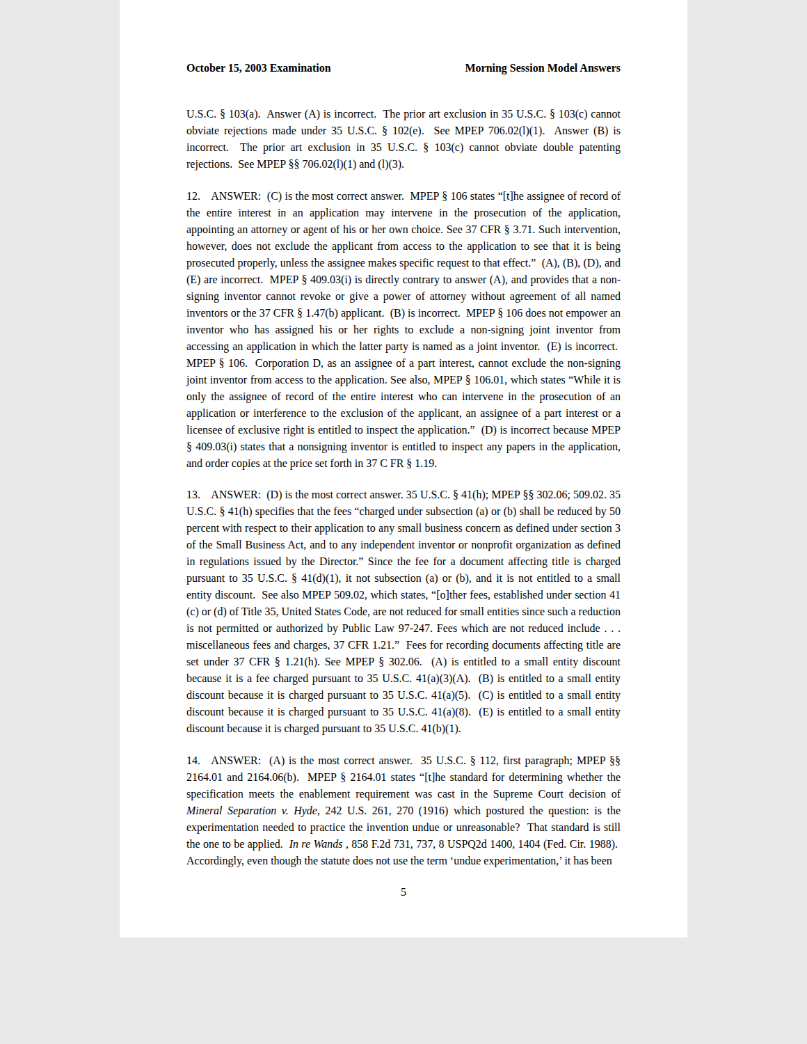October 15, 2003 Examination
Morning Session Model Answers
U.S.C. § 103(a). Answer (A) is incorrect. The prior art exclusion in 35 U.S.C. § 103(c) cannot obviate rejections made under 35 U.S.C. § 102(e). See MPEP 706.02(l)(1). Answer (B) is incorrect. The prior art exclusion in 35 U.S.C. § 103(c) cannot obviate double patenting rejections. See MPEP §§ 706.02(l)(1) and (l)(3).
12. ANSWER: (C) is the most correct answer. MPEP § 106 states “[t]he assignee of record of the entire interest in an application may intervene in the prosecution of the application, appointing an attorney or agent of his or her own choice. See 37 CFR § 3.71. Such intervention, however, does not exclude the applicant from access to the application to see that it is being prosecuted properly, unless the assignee makes specific request to that effect.” (A), (B), (D), and (E) are incorrect. MPEP § 409.03(i) is directly contrary to answer (A), and provides that a non-signing inventor cannot revoke or give a power of attorney without agreement of all named inventors or the 37 CFR § 1.47(b) applicant. (B) is incorrect. MPEP § 106 does not empower an inventor who has assigned his or her rights to exclude a non-signing joint inventor from accessing an application in which the latter party is named as a joint inventor. (E) is incorrect. MPEP § 106. Corporation D, as an assignee of a part interest, cannot exclude the non-signing joint inventor from access to the application. See also, MPEP § 106.01, which states “While it is only the assignee of record of the entire interest who can intervene in the prosecution of an application or interference to the exclusion of the applicant, an assignee of a part interest or a licensee of exclusive right is entitled to inspect the application.” (D) is incorrect because MPEP § 409.03(i) states that a nonsigning inventor is entitled to inspect any papers in the application, and order copies at the price set forth in 37 C FR § 1.19.
13. ANSWER: (D) is the most correct answer. 35 U.S.C. § 41(h); MPEP §§ 302.06; 509.02. 35 U.S.C. § 41(h) specifies that the fees “charged under subsection (a) or (b) shall be reduced by 50 percent with respect to their application to any small business concern as defined under section 3 of the Small Business Act, and to any independent inventor or nonprofit organization as defined in regulations issued by the Director.” Since the fee for a document affecting title is charged pursuant to 35 U.S.C. § 41(d)(1), it not subsection (a) or (b), and it is not entitled to a small entity discount. See also MPEP 509.02, which states, “[o]ther fees, established under section 41 (c) or (d) of Title 35, United States Code, are not reduced for small entities since such a reduction is not permitted or authorized by Public Law 97-247. Fees which are not reduced include . . . miscellaneous fees and charges, 37 CFR 1.21.” Fees for recording documents affecting title are set under 37 CFR § 1.21(h). See MPEP § 302.06. (A) is entitled to a small entity discount because it is a fee charged pursuant to 35 U.S.C. 41(a)(3)(A). (B) is entitled to a small entity discount because it is charged pursuant to 35 U.S.C. 41(a)(5). (C) is entitled to a small entity discount because it is charged pursuant to 35 U.S.C. 41(a)(8). (E) is entitled to a small entity discount because it is charged pursuant to 35 U.S.C. 41(b)(1).
14. ANSWER: (A) is the most correct answer. 35 U.S.C. § 112, first paragraph; MPEP §§ 2164.01 and 2164.06(b). MPEP § 2164.01 states “[t]he standard for determining whether the specification meets the enablement requirement was cast in the Supreme Court decision of Mineral Separation v. Hyde, 242 U.S. 261, 270 (1916) which postured the question: is the experimentation needed to practice the invention undue or unreasonable? That standard is still the one to be applied. In re Wands , 858 F.2d 731, 737, 8 USPQ2d 1400, 1404 (Fed. Cir. 1988). Accordingly, even though the statute does not use the term ‘undue experimentation,’ it has been
5